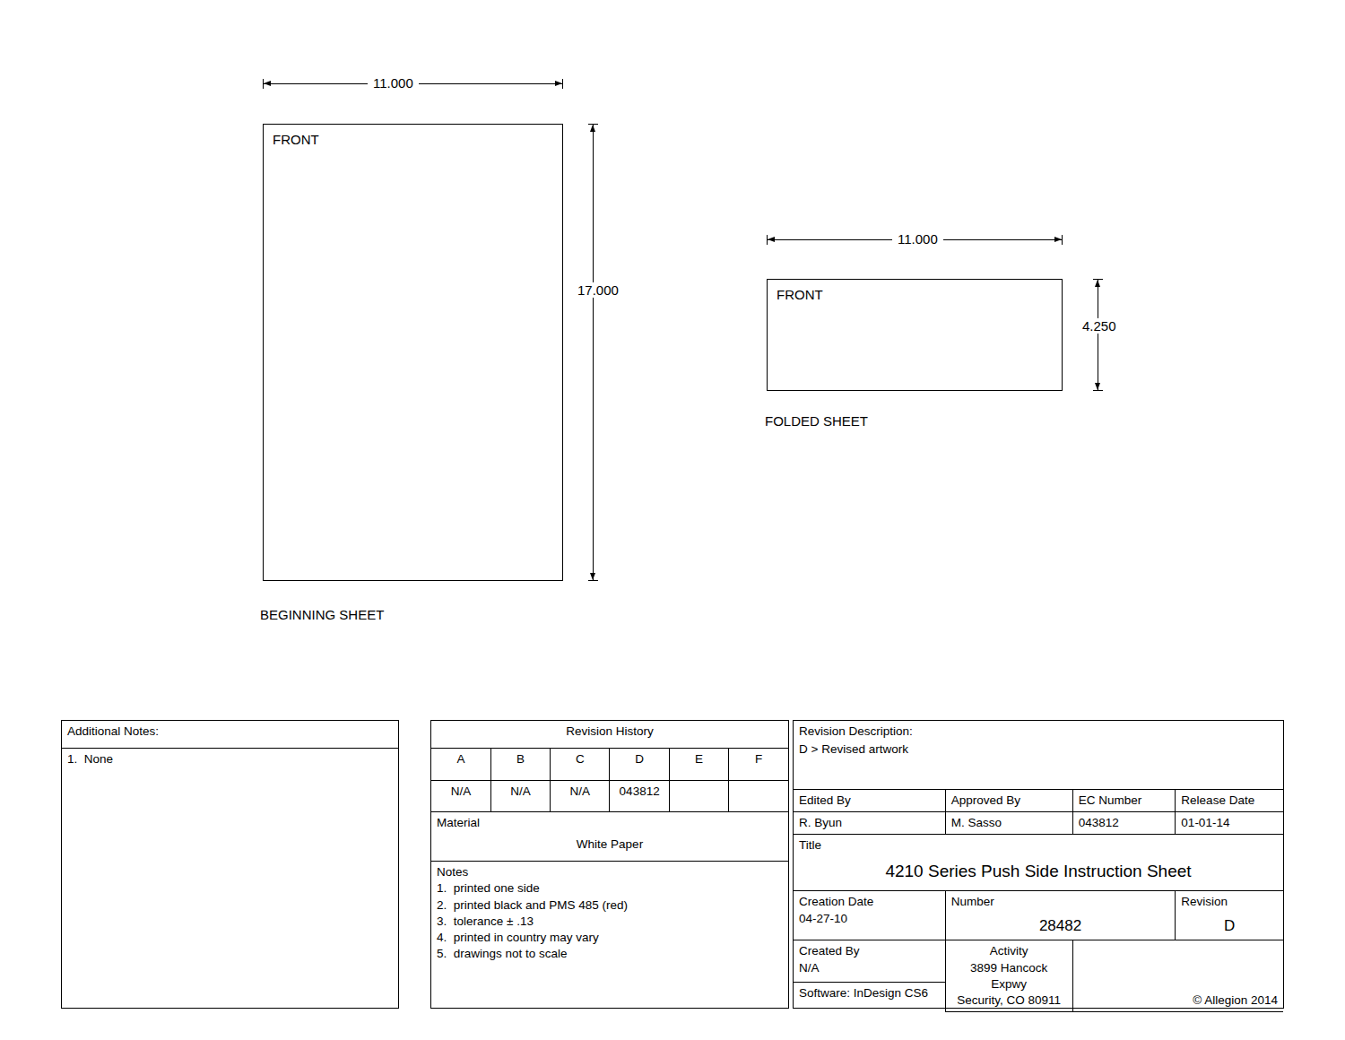11.000
FRONT
17.000
BEGINNING SHEET
11.000
FRONT
4.250
FOLDED SHEET
| Additional Notes: |
| 1. None |
| Revision History |
| A | B | C | D | E | F |
| N/A | N/A | N/A | 043812 | | |
| Material White Paper |
| Notes 1. printed one side 2. printed black and PMS 485 (red) 3. tolerance ± .13 4. printed in country may vary 5. drawings not to scale |
| Revision Description: D > Revised artwork |
| Edited By | Approved By | EC Number | Release Date |
| R. Byun | M. Sasso | 043812 | 01-01-14 |
| Title 4210 Series Push Side Instruction Sheet |
| Creation Date 04-27-10 | Number 28482 | Revision D |
| Created By N/A | Activity 3899 Hancock Expwy Security, CO 80911 | © Allegion 2014 |
| Software: InDesign CS6 |